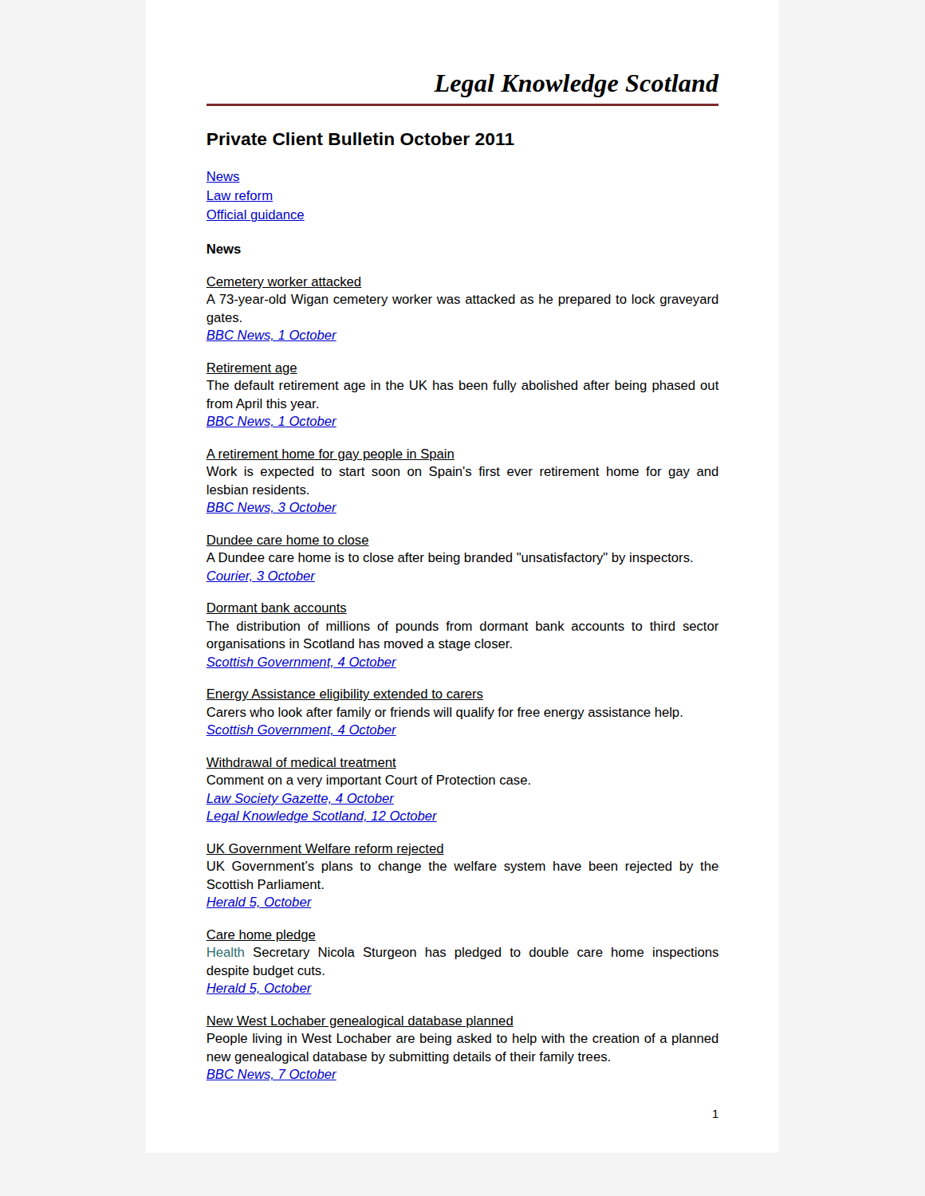Legal Knowledge Scotland
Private Client Bulletin October 2011
News Law reform Official guidance
News
Cemetery worker attacked
A 73-year-old Wigan cemetery worker was attacked as he prepared to lock graveyard gates.
BBC News, 1 October
Retirement age
The default retirement age in the UK has been fully abolished after being phased out from April this year.
BBC News, 1 October
A retirement home for gay people in Spain
Work is expected to start soon on Spain's first ever retirement home for gay and lesbian residents.
BBC News, 3 October
Dundee care home to close
A Dundee care home is to close after being branded "unsatisfactory" by inspectors.
Courier, 3 October
Dormant bank accounts
The distribution of millions of pounds from dormant bank accounts to third sector organisations in Scotland has moved a stage closer.
Scottish Government, 4 October
Energy Assistance eligibility extended to carers
Carers who look after family or friends will qualify for free energy assistance help.
Scottish Government, 4 October
Withdrawal of medical treatment
Comment on a very important Court of Protection case.
Law Society Gazette, 4 October Legal Knowledge Scotland, 12 October
UK Government Welfare reform rejected
UK Government’s plans to change the welfare system have been rejected by the Scottish Parliament.
Herald 5, October
Care home pledge
Health Secretary Nicola Sturgeon has pledged to double care home inspections despite budget cuts.
Herald 5, October
New West Lochaber genealogical database planned
People living in West Lochaber are being asked to help with the creation of a planned new genealogical database by submitting details of their family trees.
BBC News, 7 October
1